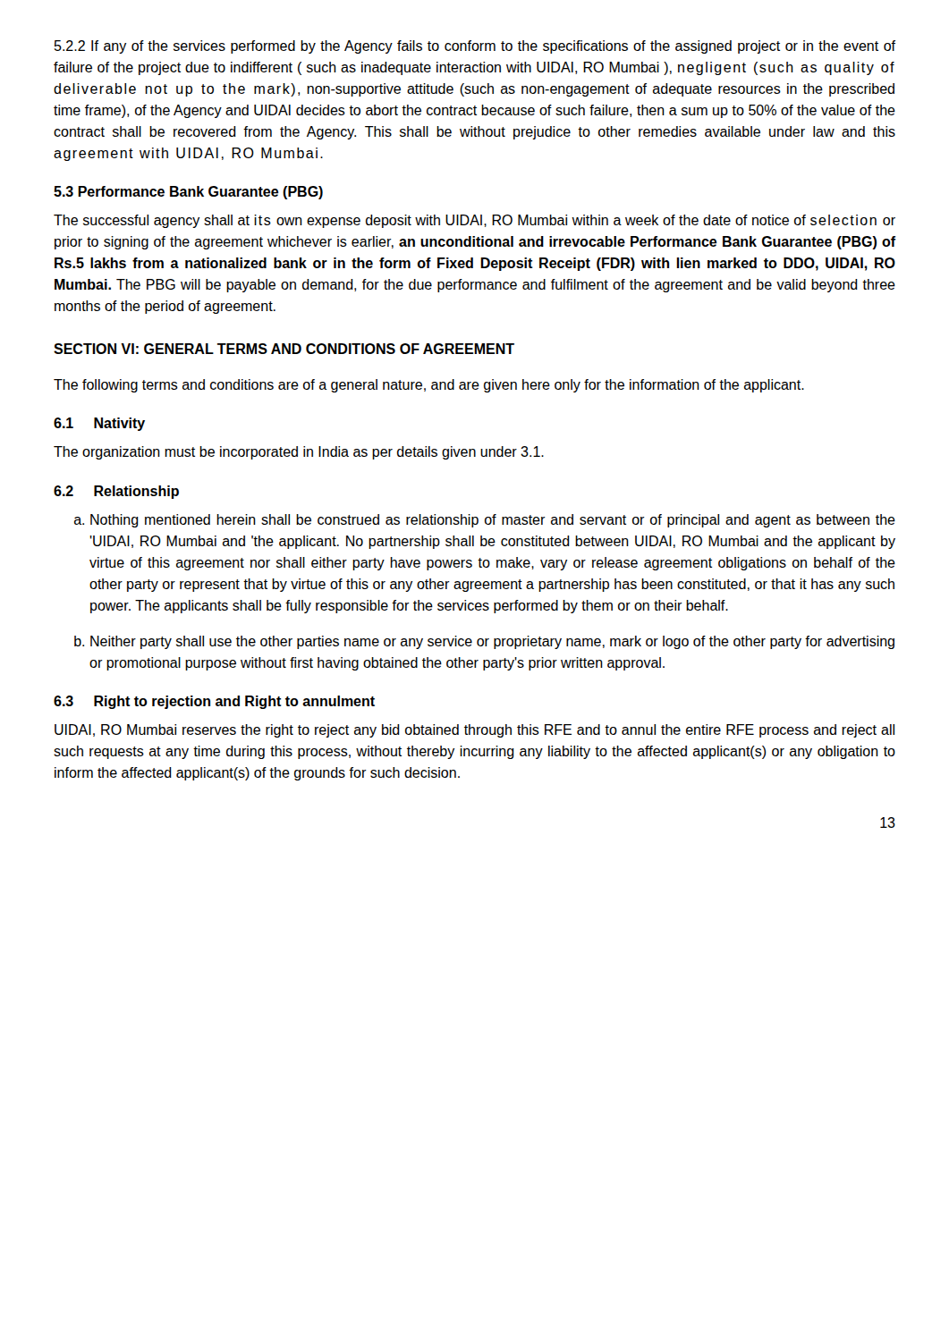5.2.2 If any of the services performed by the Agency fails to conform to the specifications of the assigned project or in the event of failure of the project due to indifferent ( such as inadequate interaction with UIDAI, RO Mumbai ), negligent (such as quality of deliverable not up to the mark), non-supportive attitude (such as non-engagement of adequate resources in the prescribed time frame), of the Agency and UIDAI decides to abort the contract because of such failure, then a sum up to 50% of the value of the contract shall be recovered from the Agency. This shall be without prejudice to other remedies available under law and this agreement with UIDAI, RO Mumbai.
5.3 Performance Bank Guarantee (PBG)
The successful agency shall at its own expense deposit with UIDAI, RO Mumbai within a week of the date of notice of selection or prior to signing of the agreement whichever is earlier, an unconditional and irrevocable Performance Bank Guarantee (PBG) of Rs.5 lakhs from a nationalized bank or in the form of Fixed Deposit Receipt (FDR) with lien marked to DDO, UIDAI, RO Mumbai. The PBG will be payable on demand, for the due performance and fulfilment of the agreement and be valid beyond three months of the period of agreement.
SECTION VI: GENERAL TERMS AND CONDITIONS OF AGREEMENT
The following terms and conditions are of a general nature, and are given here only for the information of the applicant.
6.1 Nativity
The organization must be incorporated in India as per details given under 3.1.
6.2 Relationship
Nothing mentioned herein shall be construed as relationship of master and servant or of principal and agent as between the 'UIDAI, RO Mumbai and 'the applicant. No partnership shall be constituted between UIDAI, RO Mumbai and the applicant by virtue of this agreement nor shall either party have powers to make, vary or release agreement obligations on behalf of the other party or represent that by virtue of this or any other agreement a partnership has been constituted, or that it has any such power. The applicants shall be fully responsible for the services performed by them or on their behalf.
Neither party shall use the other parties name or any service or proprietary name, mark or logo of the other party for advertising or promotional purpose without first having obtained the other party's prior written approval.
6.3 Right to rejection and Right to annulment
UIDAI, RO Mumbai reserves the right to reject any bid obtained through this RFE and to annul the entire RFE process and reject all such requests at any time during this process, without thereby incurring any liability to the affected applicant(s) or any obligation to inform the affected applicant(s) of the grounds for such decision.
13